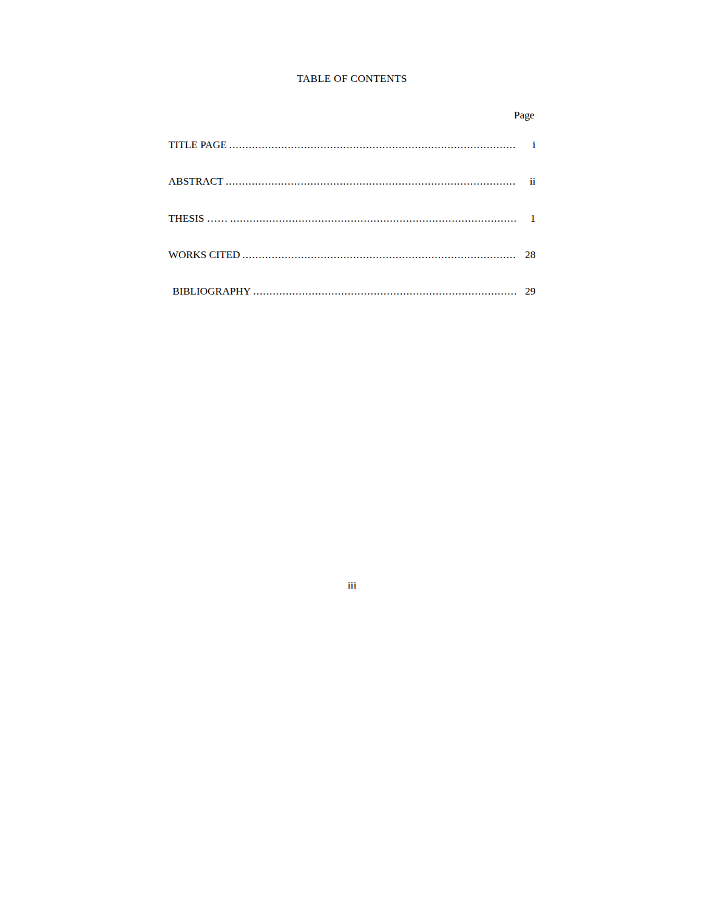TABLE OF CONTENTS
Page
TITLE PAGE ................................................................................................................. i
ABSTRACT .................................................................................................................. ii
THESIS …… ......................................................................................................... 1
WORKS CITED ......................................................................................................... 28
BIBLIOGRAPHY ....................................................................................................... 29
iii